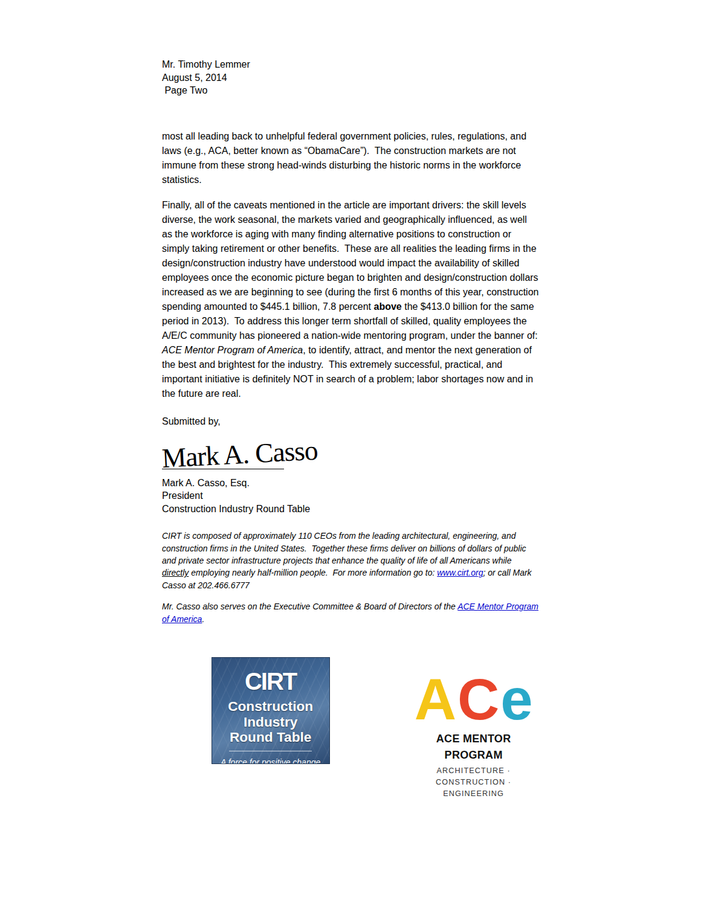Mr. Timothy Lemmer
August 5, 2014
Page Two
most all leading back to unhelpful federal government policies, rules, regulations, and laws (e.g., ACA, better known as “ObamaCare”). The construction markets are not immune from these strong head-winds disturbing the historic norms in the workforce statistics.
Finally, all of the caveats mentioned in the article are important drivers: the skill levels diverse, the work seasonal, the markets varied and geographically influenced, as well as the workforce is aging with many finding alternative positions to construction or simply taking retirement or other benefits. These are all realities the leading firms in the design/construction industry have understood would impact the availability of skilled employees once the economic picture began to brighten and design/construction dollars increased as we are beginning to see (during the first 6 months of this year, construction spending amounted to $445.1 billion, 7.8 percent above the $413.0 billion for the same period in 2013). To address this longer term shortfall of skilled, quality employees the A/E/C community has pioneered a nation-wide mentoring program, under the banner of: ACE Mentor Program of America, to identify, attract, and mentor the next generation of the best and brightest for the industry. This extremely successful, practical, and important initiative is definitely NOT in search of a problem; labor shortages now and in the future are real.
Submitted by,
Mark A. Casso
Mark A. Casso, Esq.
President
Construction Industry Round Table
CIRT is composed of approximately 110 CEOs from the leading architectural, engineering, and construction firms in the United States. Together these firms deliver on billions of dollars of public and private sector infrastructure projects that enhance the quality of life of all Americans while directly employing nearly half-million people. For more information go to: www.cirt.org; or call Mark Casso at 202.466.6777
Mr. Casso also serves on the Executive Committee & Board of Directors of the ACE Mentor Program of America.
CIRT
Construction Industry
Round Table
A force for positive change
in the design / construction industry.
ACe
ACE MENTOR PROGRAM
ARCHITECTURE · CONSTRUCTION · ENGINEERING